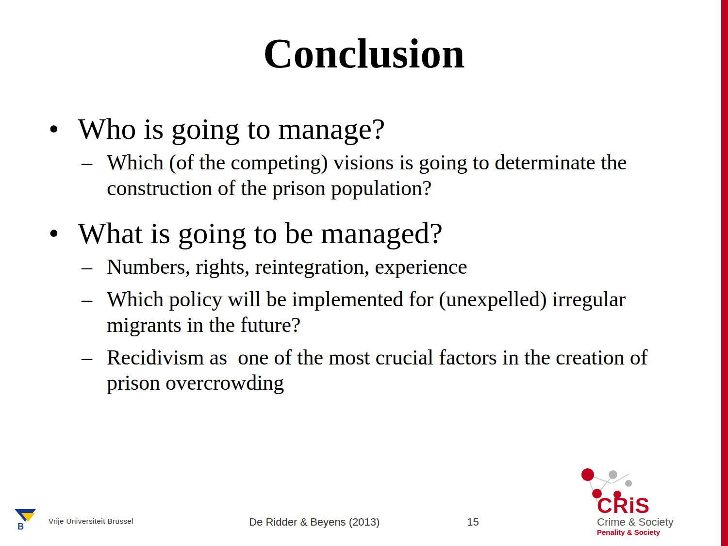Conclusion
Who is going to manage?
Which (of the competing) visions is going to determinate the construction of the prison population?
What is going to be managed?
Numbers, rights, reintegration, experience
Which policy will be implemented for (unexpelled) irregular migrants in the future?
Recidivism as one of the most crucial factors in the creation of prison overcrowding
B
Vrije Universiteit Brussel
De Ridder & Beyens (2013) 15
CRi S
Crime & Society
Penality & Society